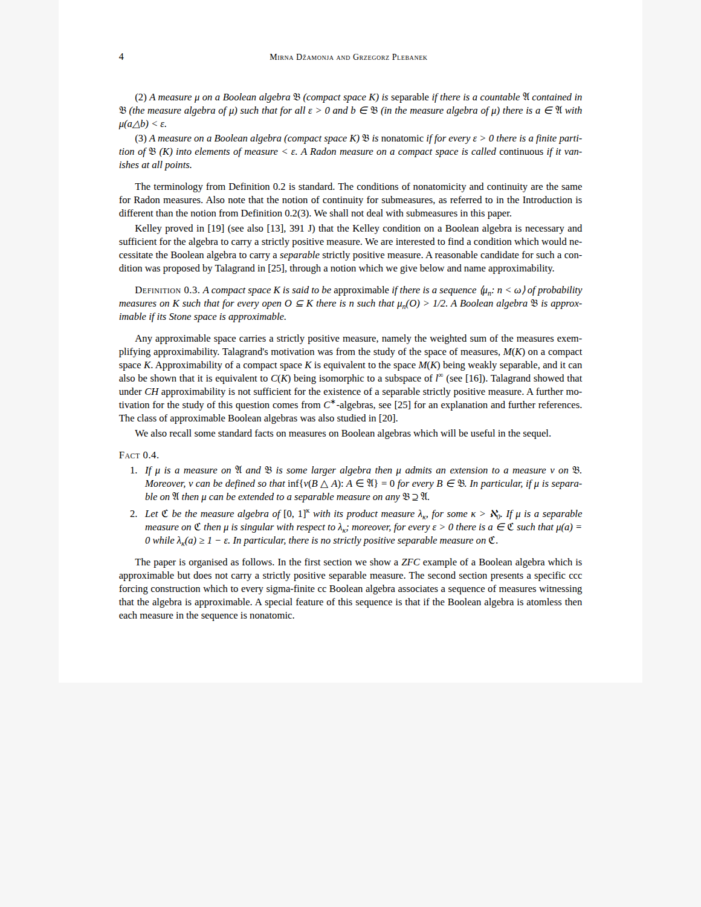4 Mirna Džamonja and Grzegorz Plebanek
(2) A measure μ on a Boolean algebra 𝔅 (compact space K) is separable if there is a countable 𝔄 contained in 𝔅 (the measure algebra of μ) such that for all ε > 0 and b ∈ 𝔅 (in the measure algebra of μ) there is a ∈ 𝔄 with μ(a△b) < ε.
(3) A measure on a Boolean algebra (compact space K) 𝔅 is nonatomic if for every ε > 0 there is a finite partition of 𝔅 (K) into elements of measure < ε. A Radon measure on a compact space is called continuous if it vanishes at all points.
The terminology from Definition 0.2 is standard. The conditions of nonatomicity and continuity are the same for Radon measures. Also note that the notion of continuity for submeasures, as referred to in the Introduction is different than the notion from Definition 0.2(3). We shall not deal with submeasures in this paper.
Kelley proved in [19] (see also [13], 391 J) that the Kelley condition on a Boolean algebra is necessary and sufficient for the algebra to carry a strictly positive measure. We are interested to find a condition which would necessitate the Boolean algebra to carry a separable strictly positive measure. A reasonable candidate for such a condition was proposed by Talagrand in [25], through a notion which we give below and name approximability.
Definition 0.3. A compact space K is said to be approximable if there is a sequence ⟨μn: n < ω⟩ of probability measures on K such that for every open O ⊆ K there is n such that μn(O) > 1/2. A Boolean algebra 𝔅 is approximable if its Stone space is approximable.
Any approximable space carries a strictly positive measure, namely the weighted sum of the measures exemplifying approximability. Talagrand's motivation was from the study of the space of measures, M(K) on a compact space K. Approximability of a compact space K is equivalent to the space M(K) being weakly separable, and it can also be shown that it is equivalent to C(K) being isomorphic to a subspace of l∞ (see [16]). Talagrand showed that under CH approximability is not sufficient for the existence of a separable strictly positive measure. A further motivation for the study of this question comes from C∗-algebras, see [25] for an explanation and further references. The class of approximable Boolean algebras was also studied in [20].
We also recall some standard facts on measures on Boolean algebras which will be useful in the sequel.
Fact 0.4.
If μ is a measure on 𝔄 and 𝔅 is some larger algebra then μ admits an extension to a measure v on 𝔅. Moreover, v can be defined so that inf{v(B △ A): A ∈ 𝔄} = 0 for every B ∈ 𝔅. In particular, if μ is separable on 𝔄 then μ can be extended to a separable measure on any 𝔅 ⊇ 𝔄.
Let ℭ be the measure algebra of [0, 1]κ with its product measure λκ, for some κ > ℵ0. If μ is a separable measure on ℭ then μ is singular with respect to λκ; moreover, for every ε > 0 there is a ∈ ℭ such that μ(a) = 0 while λκ(a) ≥ 1 − ε. In particular, there is no strictly positive separable measure on ℭ.
The paper is organised as follows. In the first section we show a ZFC example of a Boolean algebra which is approximable but does not carry a strictly positive separable measure. The second section presents a specific ccc forcing construction which to every sigma-finite cc Boolean algebra associates a sequence of measures witnessing that the algebra is approximable. A special feature of this sequence is that if the Boolean algebra is atomless then each measure in the sequence is nonatomic.